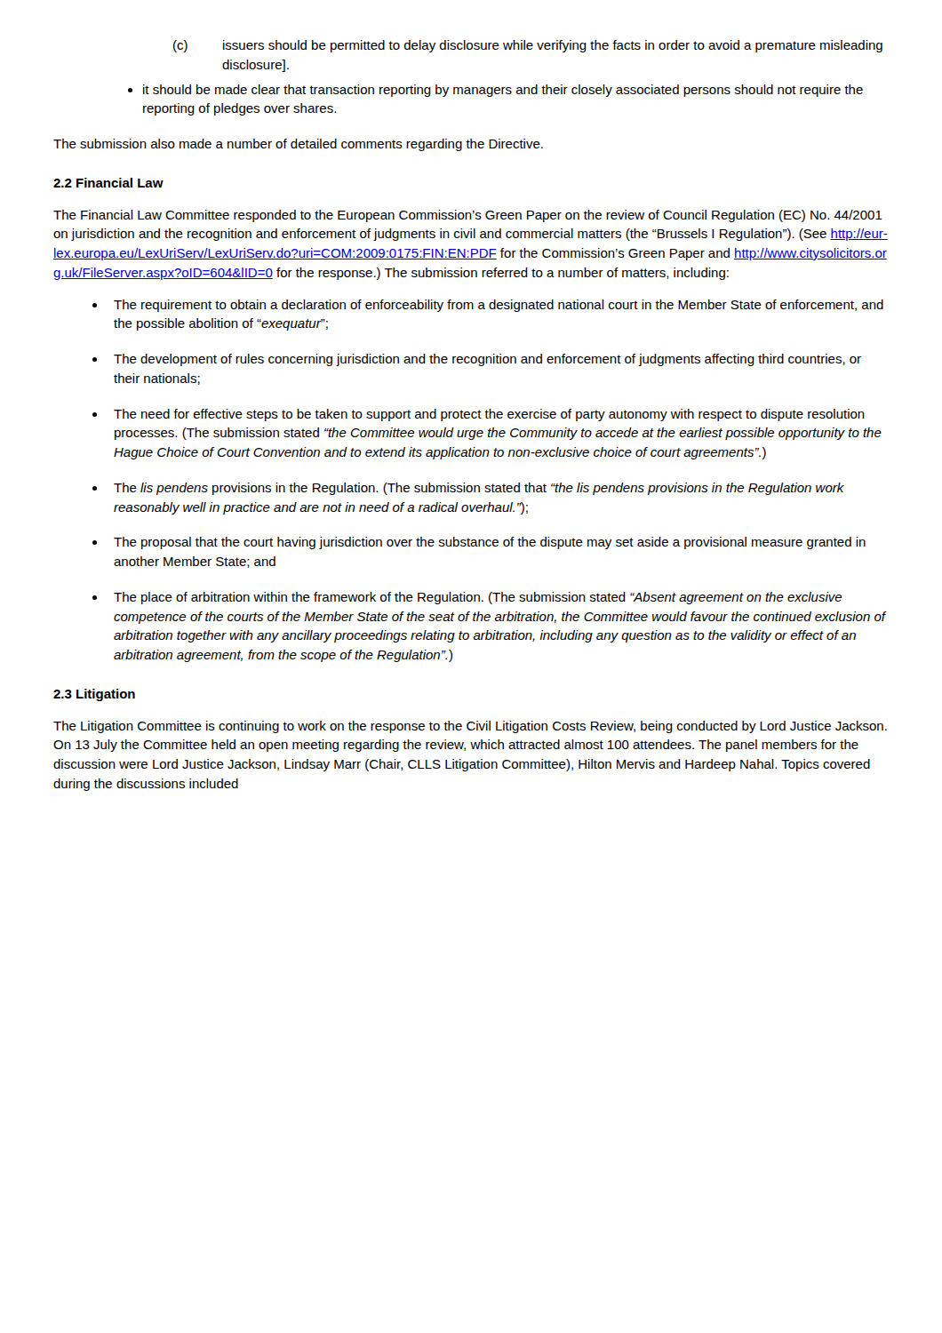(c) issuers should be permitted to delay disclosure while verifying the facts in order to avoid a premature misleading disclosure].
it should be made clear that transaction reporting by managers and their closely associated persons should not require the reporting of pledges over shares.
The submission also made a number of detailed comments regarding the Directive.
2.2 Financial Law
The Financial Law Committee responded to the European Commission’s Green Paper on the review of Council Regulation (EC) No. 44/2001 on jurisdiction and the recognition and enforcement of judgments in civil and commercial matters (the “Brussels I Regulation”). (See http://eur-lex.europa.eu/LexUriServ/LexUriServ.do?uri=COM:2009:0175:FIN:EN:PDF for the Commission’s Green Paper and http://www.citysolicitors.org.uk/FileServer.aspx?oID=604&lID=0 for the response.) The submission referred to a number of matters, including:
The requirement to obtain a declaration of enforceability from a designated national court in the Member State of enforcement, and the possible abolition of “exequatur”;
The development of rules concerning jurisdiction and the recognition and enforcement of judgments affecting third countries, or their nationals;
The need for effective steps to be taken to support and protect the exercise of party autonomy with respect to dispute resolution processes. (The submission stated “the Committee would urge the Community to accede at the earliest possible opportunity to the Hague Choice of Court Convention and to extend its application to non-exclusive choice of court agreements”.)
The lis pendens provisions in the Regulation. (The submission stated that “the lis pendens provisions in the Regulation work reasonably well in practice and are not in need of a radical overhaul.”);
The proposal that the court having jurisdiction over the substance of the dispute may set aside a provisional measure granted in another Member State; and
The place of arbitration within the framework of the Regulation. (The submission stated “Absent agreement on the exclusive competence of the courts of the Member State of the seat of the arbitration, the Committee would favour the continued exclusion of arbitration together with any ancillary proceedings relating to arbitration, including any question as to the validity or effect of an arbitration agreement, from the scope of the Regulation”.)
2.3 Litigation
The Litigation Committee is continuing to work on the response to the Civil Litigation Costs Review, being conducted by Lord Justice Jackson. On 13 July the Committee held an open meeting regarding the review, which attracted almost 100 attendees. The panel members for the discussion were Lord Justice Jackson, Lindsay Marr (Chair, CLLS Litigation Committee), Hilton Mervis and Hardeep Nahal. Topics covered during the discussions included